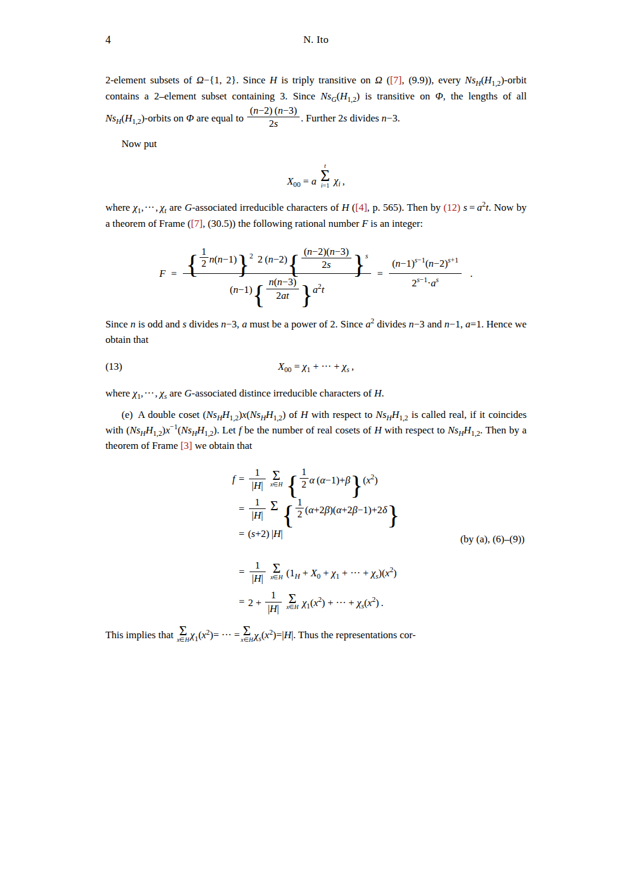4
N. Ito
2-element subsets of Ω−{1, 2}. Since H is triply transitive on Ω ([7], (9.9)), every NsH(H1,2)-orbit contains a 2–element subset containing 3. Since NsG(H1,2) is transitive on Φ, the lengths of all NsH(H1,2)-orbits on Φ are equal to (n−2) (n−3) 2s. Further 2s divides n−3.
Now put
X00 = a t Σ i=1 χi ,
where χ1, ··· , χt are G-associated irreducible characters of H ([4], p. 565). Then by (12) s = a2t. Now by a theorem of Frame ([7], (30.5)) the following rational number F is an integer:
F= {12 n(n−1)}2  2 (n−2){(n−2)(n−3) 2s}s (n−1){n(n−3) 2at}a2t = (n−1)s−1(n−2)s+1 2s−1·as .
Since n is odd and s divides n−3, a must be a power of 2. Since a2 divides n−3 and n−1, a=1. Hence we obtain that
(13) X00 = χ1 + ··· + χs ,
where χ1, ··· , χs are G-associated distince irreducible characters of H.
(e) A double coset (NsHH1,2)x(NsHH1,2) of H with respect to NsHH1,2 is called real, if it coincides with (NsHH1,2)x−1(NsHH1,2). Let f be the number of real cosets of H with respect to NsHH1,2. Then by a theorem of Frame [3] we obtain that
| f | = | 1 / H / Σ x ∈ H { 1 2 α ( α −1)+ β } ( x 2 ) |
| | = | 1 / H / Σ { 1 2 ( α +2 β )( α +2 β −1)+2 δ } |
| | = | ( s +2) / H / |
(by (a), (6)–(9))
| | = | 1 / H / Σ x ∈ H (1 H + X 0 + χ 1 + ··· + χ s )( x 2 ) |
| | = | 2 + 1 / H / Σ x ∈ H χ 1 ( x 2 ) + ··· + χ s ( x 2 ) . |
This implies that Σx∈H χ1(x2)= ··· =Σx∈H χs(x2)=|H|. Thus the representations cor-